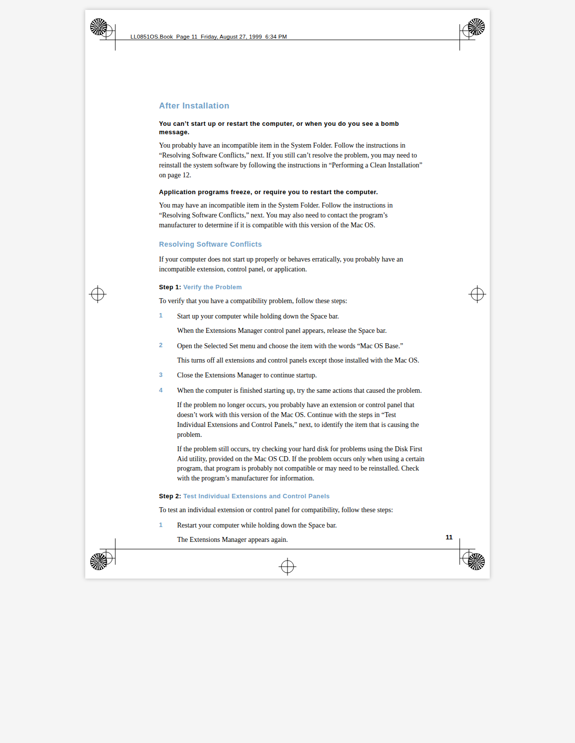LL0851OS.Book Page 11 Friday, August 27, 1999 6:34 PM
After Installation
You can’t start up or restart the computer, or when you do you see a bomb message.
You probably have an incompatible item in the System Folder. Follow the instructions in “Resolving Software Conflicts,” next. If you still can’t resolve the problem, you may need to reinstall the system software by following the instructions in “Performing a Clean Installation” on page 12.
Application programs freeze, or require you to restart the computer.
You may have an incompatible item in the System Folder. Follow the instructions in “Resolving Software Conflicts,” next. You may also need to contact the program’s manufacturer to determine if it is compatible with this version of the Mac OS.
Resolving Software Conflicts
If your computer does not start up properly or behaves erratically, you probably have an incompatible extension, control panel, or application.
Step 1: Verify the Problem
To verify that you have a compatibility problem, follow these steps:
Start up your computer while holding down the Space bar.
When the Extensions Manager control panel appears, release the Space bar.
Open the Selected Set menu and choose the item with the words “Mac OS Base.”
This turns off all extensions and control panels except those installed with the Mac OS.
Close the Extensions Manager to continue startup.
When the computer is finished starting up, try the same actions that caused the problem.
If the problem no longer occurs, you probably have an extension or control panel that doesn’t work with this version of the Mac OS. Continue with the steps in “Test Individual Extensions and Control Panels,” next, to identify the item that is causing the problem.
If the problem still occurs, try checking your hard disk for problems using the Disk First Aid utility, provided on the Mac OS CD. If the problem occurs only when using a certain program, that program is probably not compatible or may need to be reinstalled. Check with the program’s manufacturer for information.
Step 2: Test Individual Extensions and Control Panels
To test an individual extension or control panel for compatibility, follow these steps:
Restart your computer while holding down the Space bar.
The Extensions Manager appears again.
11